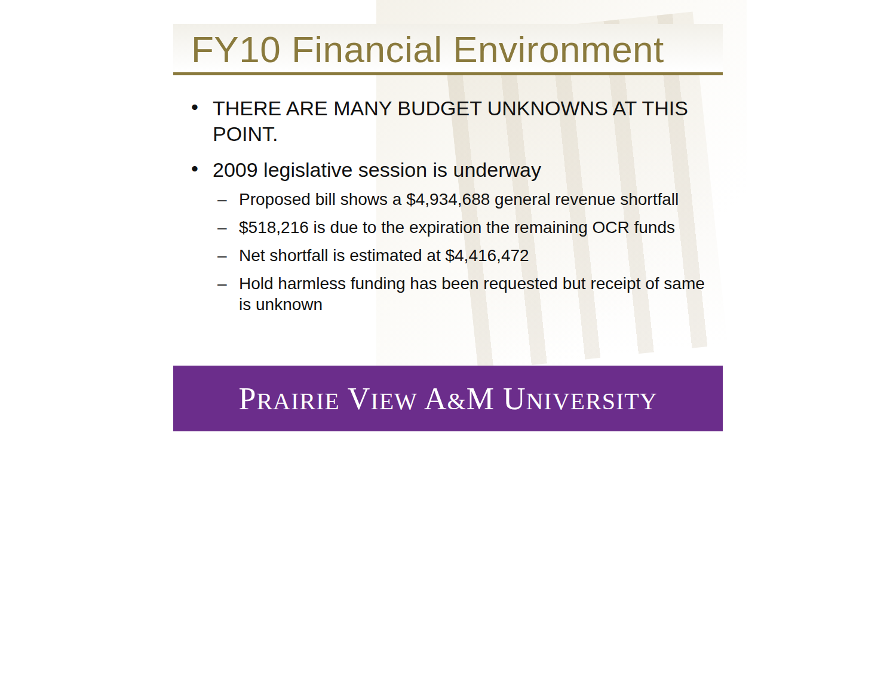FY10 Financial Environment
There are many budget unknowns at this point.
2009 legislative session is underway
Proposed bill shows a $4,934,688 general revenue shortfall
$518,216 is due to the expiration the remaining OCR funds
Net shortfall is estimated at $4,416,472
Hold harmless funding has been requested but receipt of same is unknown
PRAIRIE VIEW A&M UNIVERSITY